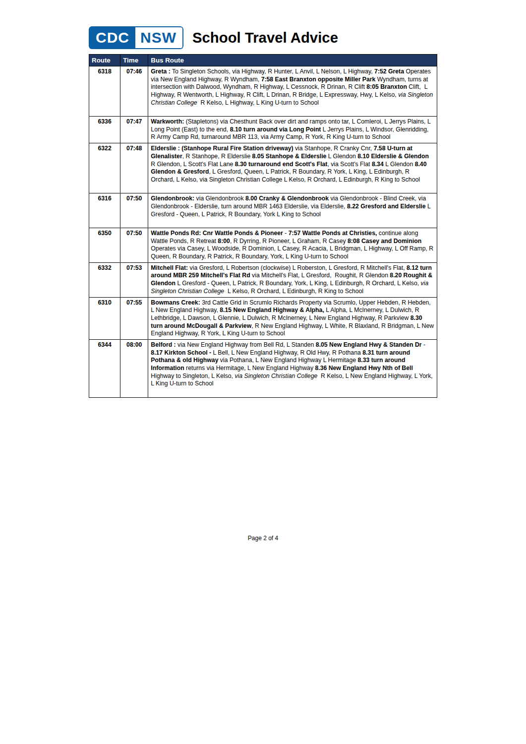CDC
NSW
School Travel Advice
| Route | Time | Bus Route |
| --- | --- | --- |
| 6318 | 07:46 | Greta : To Singleton Schools, via Highway, R Hunter, L Anvil, L Nelson, L Highway, 7:52 Greta Operates via New England Highway, R Wyndham, 7:58 East Branxton opposite Miller Park Wyndham, turns at intersection with Dalwood, Wyndham, R Highway, L Cessnock, R Drinan, R Clift 8:05 Branxton Clift, L Highway, R Wentworth, L Highway, R Clift, L Drinan, R Bridge, L Expressway, Hwy, L Kelso, via Singleton Christian College R Kelso, L Highway, L King U-turn to School |
| 6336 | 07:47 | Warkworth: (Stapletons) via Chesthunt Back over dirt and ramps onto tar, L Comleroi, L Jerrys Plains, L Long Point (East) to the end, 8.10 turn around via Long Point L Jerrys Plains, L Windsor, Glenridding, R Army Camp Rd, turnaround MBR 113, via Army Camp, R York, R King U-turn to School |
| 6322 | 07:48 | Elderslie : (Stanhope Rural Fire Station driveway) via Stanhope, R Cranky Cnr, 7.58 U-turn at Glenalister , R Stanhope, R Elderslie 8.05 Stanhope & Elderslie L Glendon 8.10 Elderslie & Glendon R Glendon, L Scott's Flat Lane 8.30 turnaround end Scott's Flat , via Scott's Flat 8.34 L Glendon 8.40 Glendon & Gresford , L Gresford, Queen, L Patrick, R Boundary, R York, L King, L Edinburgh, R Orchard, L Kelso, via Singleton Christian College L Kelso, R Orchard, L Edinburgh, R King to School |
| 6316 | 07:50 | Glendonbrook: via Glendonbrook 8.00 Cranky & Glendonbrook via Glendonbrook - Blind Creek, via Glendonbrook - Elderslie, turn around MBR 1463 Elderslie, via Elderslie, 8.22 Gresford and Elderslie L Gresford - Queen, L Patrick, R Boundary, York L King to School |
| 6350 | 07:50 | Wattle Ponds Rd: Cnr Wattle Ponds & Pioneer - 7:57 Wattle Ponds at Christies, continue along Wattle Ponds, R Retreat 8:00 , R Dyrring, R Pioneer, L Graham, R Casey 8:08 Casey and Dominion Operates via Casey, L Woodside, R Dominion, L Casey, R Acacia, L Bridgman, L Highway, L Off Ramp, R Queen, R Boundary, R Patrick, R Boundary, York, L King U-turn to School |
| 6332 | 07:53 | Mitchell Flat: via Gresford, L Robertson (clockwise) L Roberston, L Gresford, R Mitchell's Flat, 8.12 turn around MBR 259 Mitchell's Flat Rd via Mitchell's Flat, L Gresford, Roughit, R Glendon 8.20 Roughit & Glendon L Gresford - Queen, L Patrick, R Boundary, York, L King, L Edinburgh, R Orchard, L Kelso, via Singleton Christian College L Kelso, R Orchard, L Edinburgh, R King to School |
| 6310 | 07:55 | Bowmans Creek: 3rd Cattle Grid in Scrumlo Richards Property via Scrumlo, Upper Hebden, R Hebden, L New England Highway, 8.15 New England Highway & Alpha, L Alpha, L McInerney, L Dulwich, R Lethbridge, L Dawson, L Glennie, L Dulwich, R McInerney, L New England Highway, R Parkview 8.30 turn around McDougall & Parkview , R New England Highway, L White, R Blaxland, R Bridgman, L New England Highway, R York, L King U-turn to School |
| 6344 | 08:00 | Belford : via New England Highway from Bell Rd, L Standen 8.05 New England Hwy & Standen Dr - 8.17 Kirkton School - L Bell, L New England Highway, R Old Hwy, R Pothana 8.31 turn around Pothana & old Highway via Pothana, L New England Highway L Hermitage 8.33 turn around Information returns via Hermitage, L New England Highway 8.36 New England Hwy Nth of Bell Highway to Singleton, L Kelso, via Singleton Christian College R Kelso, L New England Highway, L York, L King U-turn to School |
Page 2 of 4